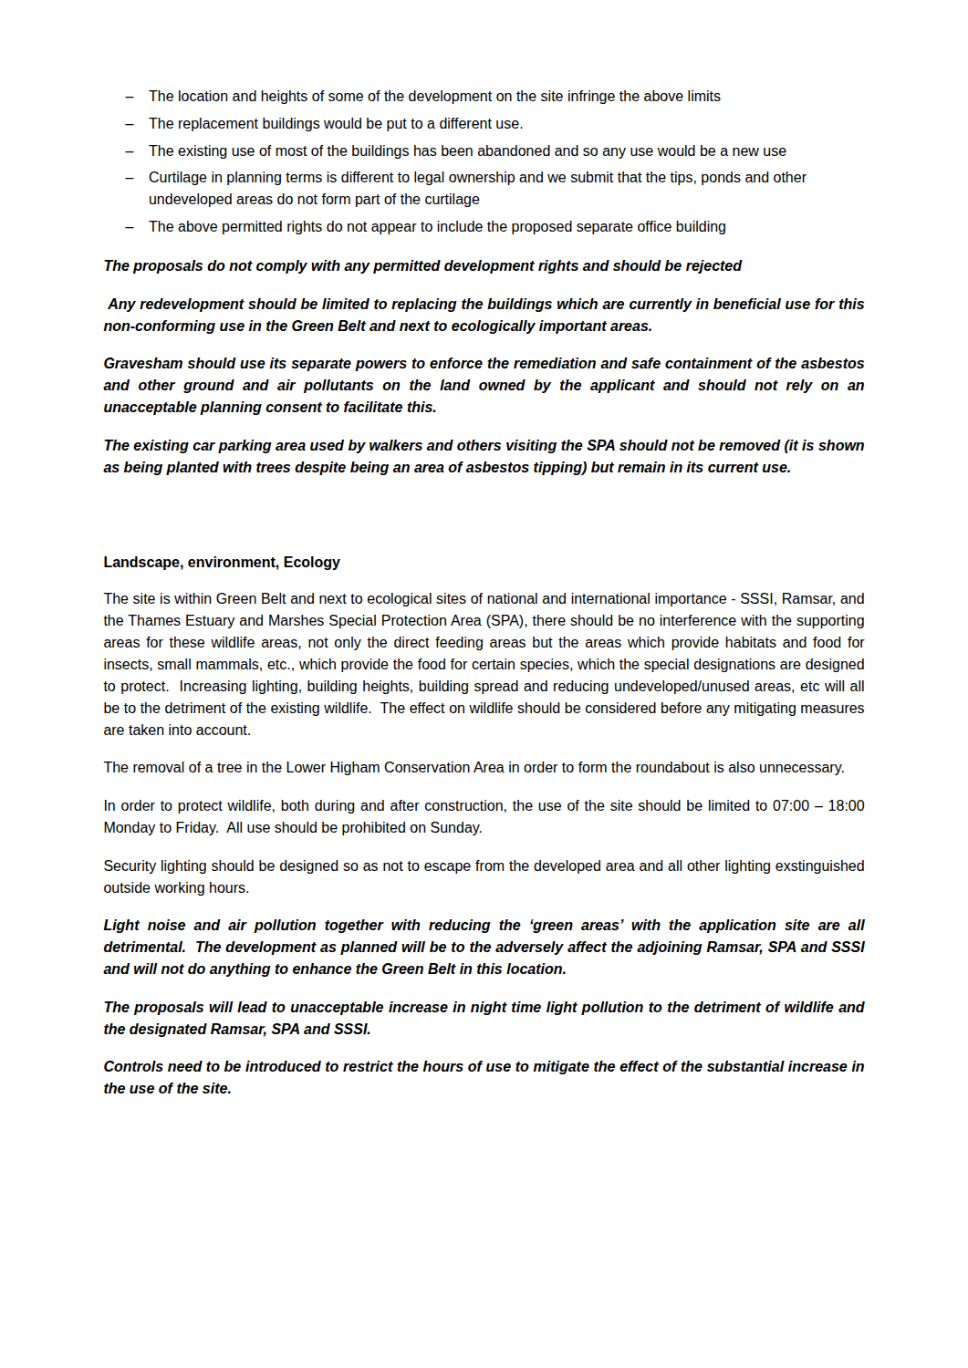The location and heights of some of the development on the site infringe the above limits
The replacement buildings would be put to a different use.
The existing use of most of the buildings has been abandoned and so any use would be a new use
Curtilage in planning terms is different to legal ownership and we submit that the tips, ponds and other undeveloped areas do not form part of the curtilage
The above permitted rights do not appear to include the proposed separate office building
The proposals do not comply with any permitted development rights and should be rejected
Any redevelopment should be limited to replacing the buildings which are currently in beneficial use for this non-conforming use in the Green Belt and next to ecologically important areas.
Gravesham should use its separate powers to enforce the remediation and safe containment of the asbestos and other ground and air pollutants on the land owned by the applicant and should not rely on an unacceptable planning consent to facilitate this.
The existing car parking area used by walkers and others visiting the SPA should not be removed (it is shown as being planted with trees despite being an area of asbestos tipping) but remain in its current use.
Landscape, environment, Ecology
The site is within Green Belt and next to ecological sites of national and international importance - SSSI, Ramsar, and the Thames Estuary and Marshes Special Protection Area (SPA), there should be no interference with the supporting areas for these wildlife areas, not only the direct feeding areas but the areas which provide habitats and food for insects, small mammals, etc., which provide the food for certain species, which the special designations are designed to protect. Increasing lighting, building heights, building spread and reducing undeveloped/unused areas, etc will all be to the detriment of the existing wildlife. The effect on wildlife should be considered before any mitigating measures are taken into account.
The removal of a tree in the Lower Higham Conservation Area in order to form the roundabout is also unnecessary.
In order to protect wildlife, both during and after construction, the use of the site should be limited to 07:00 – 18:00 Monday to Friday. All use should be prohibited on Sunday.
Security lighting should be designed so as not to escape from the developed area and all other lighting exstinguished outside working hours.
Light noise and air pollution together with reducing the ‘green areas’ with the application site are all detrimental. The development as planned will be to the adversely affect the adjoining Ramsar, SPA and SSSI and will not do anything to enhance the Green Belt in this location.
The proposals will lead to unacceptable increase in night time light pollution to the detriment of wildlife and the designated Ramsar, SPA and SSSI.
Controls need to be introduced to restrict the hours of use to mitigate the effect of the substantial increase in the use of the site.